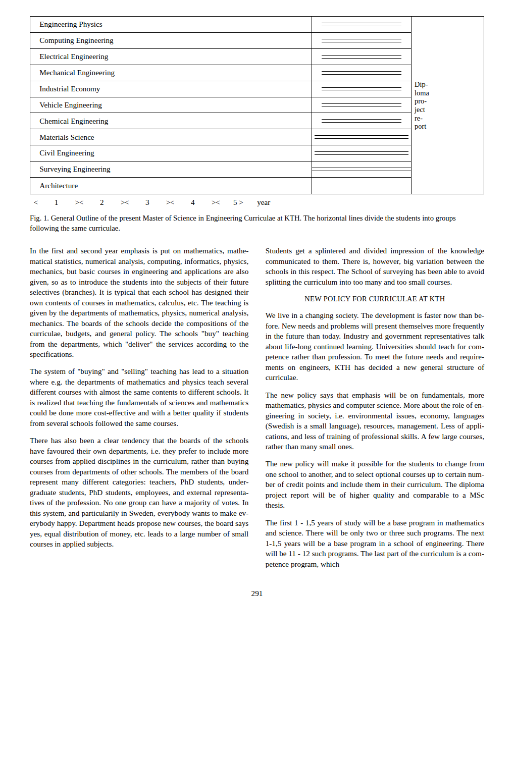Engineering Physics
Computing Engineering
Electrical Engineering
Mechanical Engineering
Industrial Economy
Vehicle Engineering
Chemical Engineering
Materials Science
Civil Engineering
Surveying Engineering
Architecture
Dip-
loma
pro-
ject
re-
port
< 1 >< 2 >< 3 >< 4 >< 5 > year
Fig. 1. General Outline of the present Master of Science in Engineering Curriculae at KTH. The horizontal lines divide the students into groups following the same curriculae.
In the first and second year emphasis is put on mathematics, mathematical statistics, numerical analysis, computing, informatics, physics, mechanics, but basic courses in engineering and applications are also given, so as to introduce the students into the subjects of their future selectives (branches). It is typical that each school has designed their own contents of courses in mathematics, calculus, etc. The teaching is given by the departments of mathematics, physics, numerical analysis, mechanics. The boards of the schools decide the compositions of the curriculae, budgets, and general policy. The schools "buy" teaching from the departments, which "deliver" the services according to the specifications.
The system of "buying" and "selling" teaching has lead to a situation where e.g. the departments of mathematics and physics teach several different courses with almost the same contents to different schools. It is realized that teaching the fundamentals of sciences and mathematics could be done more cost-effective and with a better quality if students from several schools followed the same courses.
There has also been a clear tendency that the boards of the schools have favoured their own departments, i.e. they prefer to include more courses from applied disciplines in the curriculum, rather than buying courses from departments of other schools. The members of the board represent many different categories: teachers, PhD students, undergraduate students, PhD students, employees, and external representatives of the profession. No one group can have a majority of votes. In this system, and particularily in Sweden, everybody wants to make everybody happy. Department heads propose new courses, the board says yes, equal distribution of money, etc. leads to a large number of small courses in applied subjects.
Students get a splintered and divided impression of the knowledge communicated to them. There is, however, big variation between the schools in this respect. The School of surveying has been able to avoid splitting the curriculum into too many and too small courses.
NEW POLICY FOR CURRICULAE AT KTH
We live in a changing society. The development is faster now than before. New needs and problems will present themselves more frequently in the future than today. Industry and government representatives talk about life-long continued learning. Universities should teach for competence rather than profession. To meet the future needs and requirements on engineers, KTH has decided a new general structure of curriculae.
The new policy says that emphasis will be on fundamentals, more mathematics, physics and computer science. More about the role of engineering in society, i.e. environmental issues, economy, languages (Swedish is a small language), resources, management. Less of applications, and less of training of professional skills. A few large courses, rather than many small ones.
The new policy will make it possible for the students to change from one school to another, and to select optional courses up to certain number of credit points and include them in their curriculum. The diploma project report will be of higher quality and comparable to a MSc thesis.
The first 1 - 1,5 years of study will be a base program in mathematics and science. There will be only two or three such programs. The next 1-1,5 years will be a base program in a school of engineering. There will be 11 - 12 such programs. The last part of the curriculum is a competence program, which
291